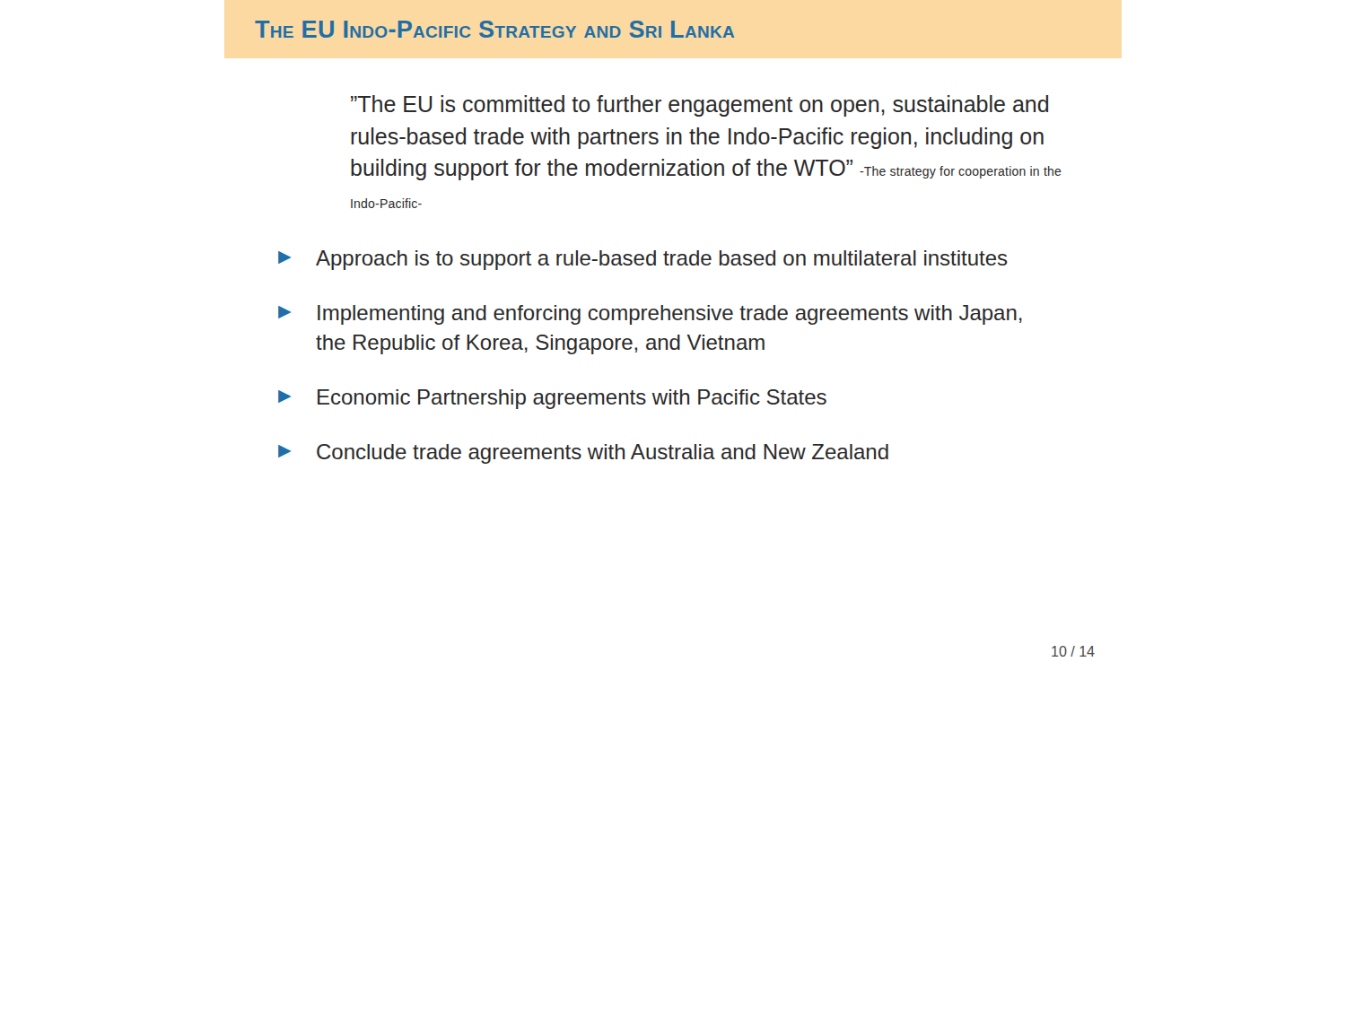The EU Indo-Pacific Strategy and Sri Lanka
”The EU is committed to further engagement on open, sustainable and rules-based trade with partners in the Indo-Pacific region, including on building support for the modernization of the WTO” -The strategy for cooperation in the Indo-Pacific-
Approach is to support a rule-based trade based on multilateral institutes
Implementing and enforcing comprehensive trade agreements with Japan, the Republic of Korea, Singapore, and Vietnam
Economic Partnership agreements with Pacific States
Conclude trade agreements with Australia and New Zealand
10 / 14